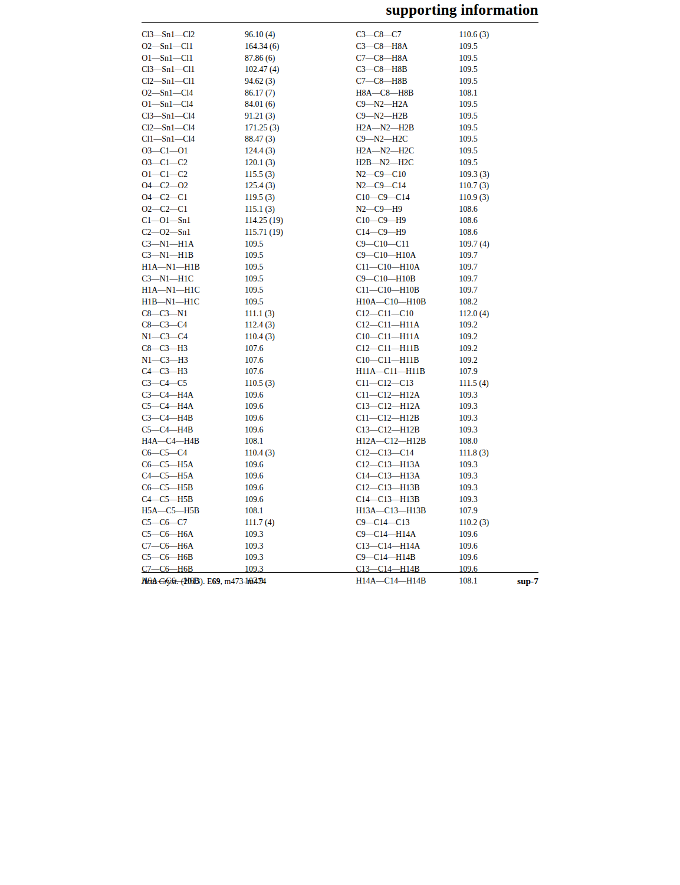supporting information
| Cl3—Sn1—Cl2 | 96.10 (4) | | C3—C8—C7 | 110.6 (3) |
| O2—Sn1—Cl1 | 164.34 (6) | | C3—C8—H8A | 109.5 |
| O1—Sn1—Cl1 | 87.86 (6) | | C7—C8—H8A | 109.5 |
| Cl3—Sn1—Cl1 | 102.47 (4) | | C3—C8—H8B | 109.5 |
| Cl2—Sn1—Cl1 | 94.62 (3) | | C7—C8—H8B | 109.5 |
| O2—Sn1—Cl4 | 86.17 (7) | | H8A—C8—H8B | 108.1 |
| O1—Sn1—Cl4 | 84.01 (6) | | C9—N2—H2A | 109.5 |
| Cl3—Sn1—Cl4 | 91.21 (3) | | C9—N2—H2B | 109.5 |
| Cl2—Sn1—Cl4 | 171.25 (3) | | H2A—N2—H2B | 109.5 |
| Cl1—Sn1—Cl4 | 88.47 (3) | | C9—N2—H2C | 109.5 |
| O3—C1—O1 | 124.4 (3) | | H2A—N2—H2C | 109.5 |
| O3—C1—C2 | 120.1 (3) | | H2B—N2—H2C | 109.5 |
| O1—C1—C2 | 115.5 (3) | | N2—C9—C10 | 109.3 (3) |
| O4—C2—O2 | 125.4 (3) | | N2—C9—C14 | 110.7 (3) |
| O4—C2—C1 | 119.5 (3) | | C10—C9—C14 | 110.9 (3) |
| O2—C2—C1 | 115.1 (3) | | N2—C9—H9 | 108.6 |
| C1—O1—Sn1 | 114.25 (19) | | C10—C9—H9 | 108.6 |
| C2—O2—Sn1 | 115.71 (19) | | C14—C9—H9 | 108.6 |
| C3—N1—H1A | 109.5 | | C9—C10—C11 | 109.7 (4) |
| C3—N1—H1B | 109.5 | | C9—C10—H10A | 109.7 |
| H1A—N1—H1B | 109.5 | | C11—C10—H10A | 109.7 |
| C3—N1—H1C | 109.5 | | C9—C10—H10B | 109.7 |
| H1A—N1—H1C | 109.5 | | C11—C10—H10B | 109.7 |
| H1B—N1—H1C | 109.5 | | H10A—C10—H10B | 108.2 |
| C8—C3—N1 | 111.1 (3) | | C12—C11—C10 | 112.0 (4) |
| C8—C3—C4 | 112.4 (3) | | C12—C11—H11A | 109.2 |
| N1—C3—C4 | 110.4 (3) | | C10—C11—H11A | 109.2 |
| C8—C3—H3 | 107.6 | | C12—C11—H11B | 109.2 |
| N1—C3—H3 | 107.6 | | C10—C11—H11B | 109.2 |
| C4—C3—H3 | 107.6 | | H11A—C11—H11B | 107.9 |
| C3—C4—C5 | 110.5 (3) | | C11—C12—C13 | 111.5 (4) |
| C3—C4—H4A | 109.6 | | C11—C12—H12A | 109.3 |
| C5—C4—H4A | 109.6 | | C13—C12—H12A | 109.3 |
| C3—C4—H4B | 109.6 | | C11—C12—H12B | 109.3 |
| C5—C4—H4B | 109.6 | | C13—C12—H12B | 109.3 |
| H4A—C4—H4B | 108.1 | | H12A—C12—H12B | 108.0 |
| C6—C5—C4 | 110.4 (3) | | C12—C13—C14 | 111.8 (3) |
| C6—C5—H5A | 109.6 | | C12—C13—H13A | 109.3 |
| C4—C5—H5A | 109.6 | | C14—C13—H13A | 109.3 |
| C6—C5—H5B | 109.6 | | C12—C13—H13B | 109.3 |
| C4—C5—H5B | 109.6 | | C14—C13—H13B | 109.3 |
| H5A—C5—H5B | 108.1 | | H13A—C13—H13B | 107.9 |
| C5—C6—C7 | 111.7 (4) | | C9—C14—C13 | 110.2 (3) |
| C5—C6—H6A | 109.3 | | C9—C14—H14A | 109.6 |
| C7—C6—H6A | 109.3 | | C13—C14—H14A | 109.6 |
| C5—C6—H6B | 109.3 | | C9—C14—H14B | 109.6 |
| C7—C6—H6B | 109.3 | | C13—C14—H14B | 109.6 |
| H6A—C6—H6B | 107.9 | | H14A—C14—H14B | 108.1 |
Acta Cryst. (2013). E69, m473–m474
sup-7